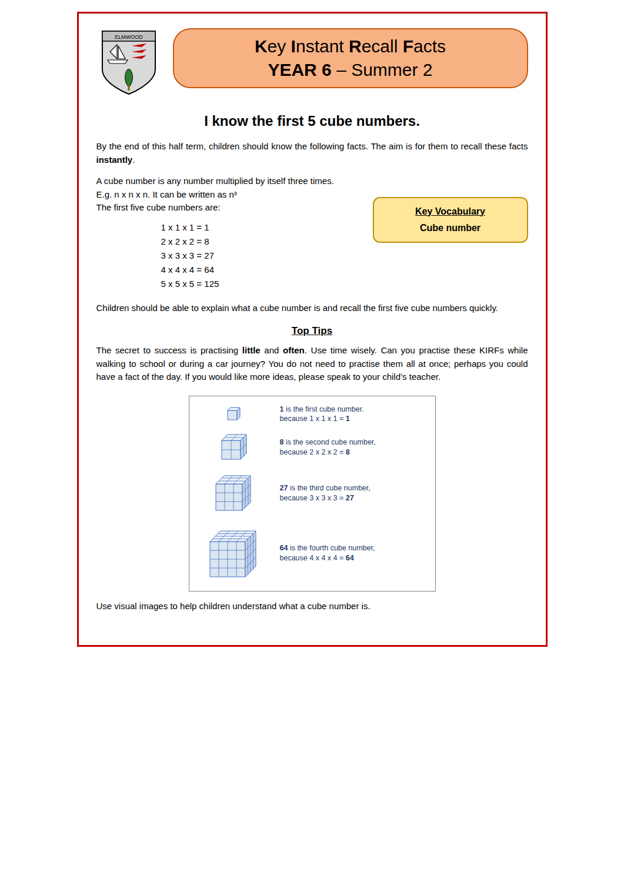ELMWOOD
Key Instant Recall Facts
YEAR 6 – Summer 2
I know the first 5 cube numbers.
By the end of this half term, children should know the following facts. The aim is for them to recall these facts instantly.
A cube number is any number multiplied by itself three times.
E.g. n x n x n. It can be written as n³
The first five cube numbers are:
1 x 1 x 1 = 1
2 x 2 x 2 = 8
3 x 3 x 3 = 27
4 x 4 x 4 = 64
5 x 5 x 5 = 125
Key Vocabulary
Cube number
Children should be able to explain what a cube number is and recall the first five cube numbers quickly.
Top Tips
The secret to success is practising little and often. Use time wisely. Can you practise these KIRFs while walking to school or during a car journey? You do not need to practise them all at once; perhaps you could have a fact of the day. If you would like more ideas, please speak to your child’s teacher.
1 is the first cube number.
because 1 x 1 x 1 = 1
8 is the second cube number,
because 2 x 2 x 2 = 8
27 is the third cube number,
because 3 x 3 x 3 = 27
64 is the fourth cube number,
because 4 x 4 x 4 = 64
Use visual images to help children understand what a cube number is.